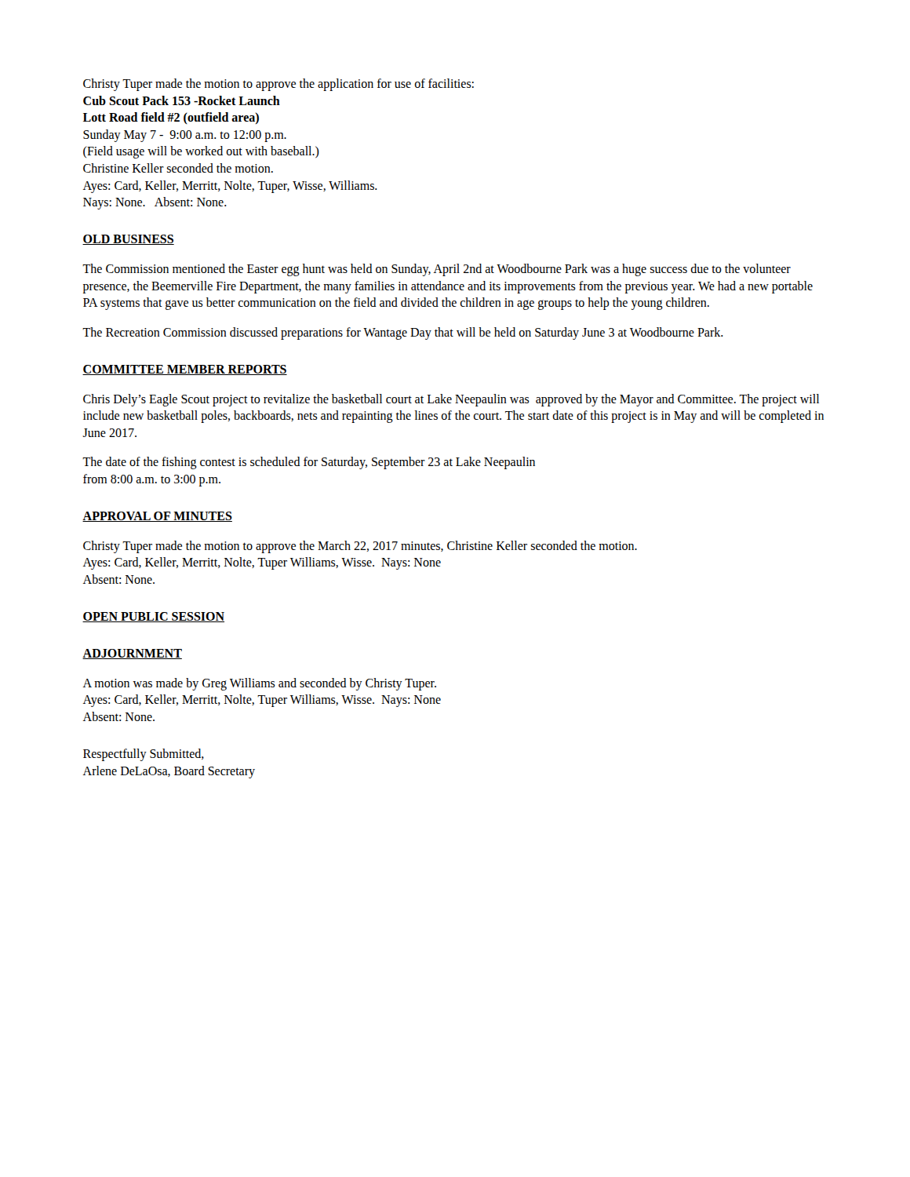Christy Tuper made the motion to approve the application for use of facilities:
Cub Scout Pack 153 -Rocket Launch
Lott Road field #2 (outfield area)
Sunday May 7 - 9:00 a.m. to 12:00 p.m.
(Field usage will be worked out with baseball.)
Christine Keller seconded the motion.
Ayes: Card, Keller, Merritt, Nolte, Tuper, Wisse, Williams.
Nays: None. Absent: None.
OLD BUSINESS
The Commission mentioned the Easter egg hunt was held on Sunday, April 2nd at Woodbourne Park was a huge success due to the volunteer presence, the Beemerville Fire Department, the many families in attendance and its improvements from the previous year. We had a new portable PA systems that gave us better communication on the field and divided the children in age groups to help the young children.
The Recreation Commission discussed preparations for Wantage Day that will be held on Saturday June 3 at Woodbourne Park.
COMMITTEE MEMBER REPORTS
Chris Dely’s Eagle Scout project to revitalize the basketball court at Lake Neepaulin was approved by the Mayor and Committee. The project will include new basketball poles, backboards, nets and repainting the lines of the court. The start date of this project is in May and will be completed in June 2017.
The date of the fishing contest is scheduled for Saturday, September 23 at Lake Neepaulin
from 8:00 a.m. to 3:00 p.m.
APPROVAL OF MINUTES
Christy Tuper made the motion to approve the March 22, 2017 minutes, Christine Keller seconded the motion.
Ayes: Card, Keller, Merritt, Nolte, Tuper Williams, Wisse. Nays: None
Absent: None.
OPEN PUBLIC SESSION
ADJOURNMENT
A motion was made by Greg Williams and seconded by Christy Tuper.
Ayes: Card, Keller, Merritt, Nolte, Tuper Williams, Wisse. Nays: None
Absent: None.
Respectfully Submitted,
Arlene DeLaOsa, Board Secretary